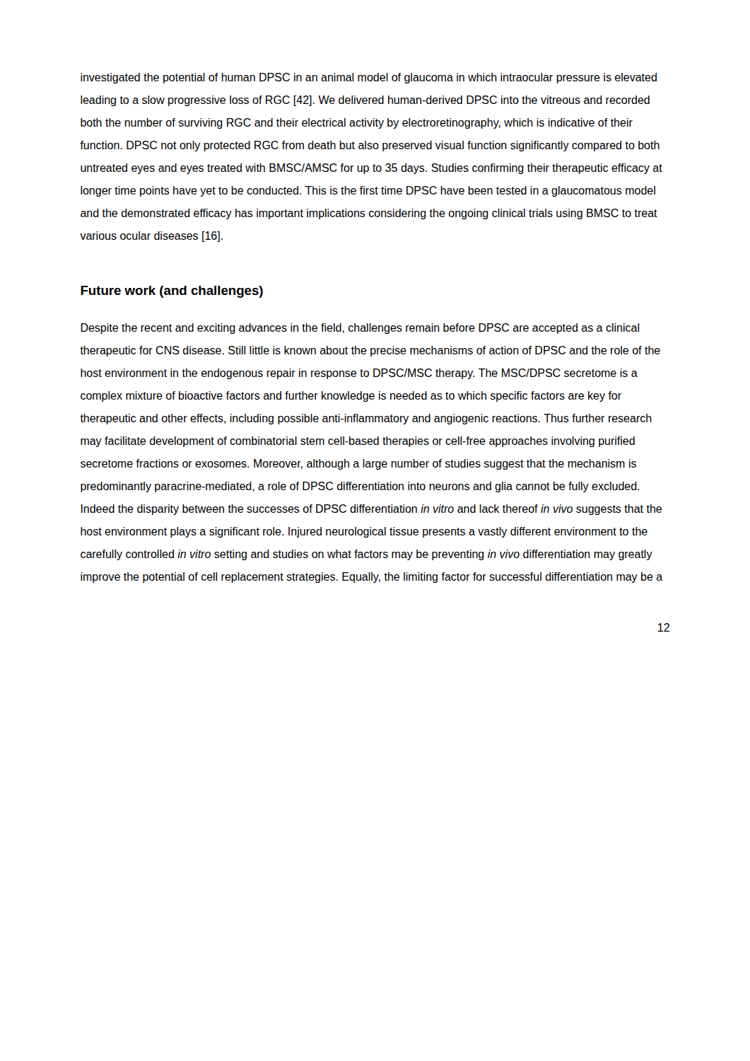investigated the potential of human DPSC in an animal model of glaucoma in which intraocular pressure is elevated leading to a slow progressive loss of RGC [42]. We delivered human-derived DPSC into the vitreous and recorded both the number of surviving RGC and their electrical activity by electroretinography, which is indicative of their function. DPSC not only protected RGC from death but also preserved visual function significantly compared to both untreated eyes and eyes treated with BMSC/AMSC for up to 35 days. Studies confirming their therapeutic efficacy at longer time points have yet to be conducted. This is the first time DPSC have been tested in a glaucomatous model and the demonstrated efficacy has important implications considering the ongoing clinical trials using BMSC to treat various ocular diseases [16].
Future work (and challenges)
Despite the recent and exciting advances in the field, challenges remain before DPSC are accepted as a clinical therapeutic for CNS disease. Still little is known about the precise mechanisms of action of DPSC and the role of the host environment in the endogenous repair in response to DPSC/MSC therapy. The MSC/DPSC secretome is a complex mixture of bioactive factors and further knowledge is needed as to which specific factors are key for therapeutic and other effects, including possible anti-inflammatory and angiogenic reactions. Thus further research may facilitate development of combinatorial stem cell-based therapies or cell-free approaches involving purified secretome fractions or exosomes. Moreover, although a large number of studies suggest that the mechanism is predominantly paracrine-mediated, a role of DPSC differentiation into neurons and glia cannot be fully excluded. Indeed the disparity between the successes of DPSC differentiation in vitro and lack thereof in vivo suggests that the host environment plays a significant role. Injured neurological tissue presents a vastly different environment to the carefully controlled in vitro setting and studies on what factors may be preventing in vivo differentiation may greatly improve the potential of cell replacement strategies. Equally, the limiting factor for successful differentiation may be a
12